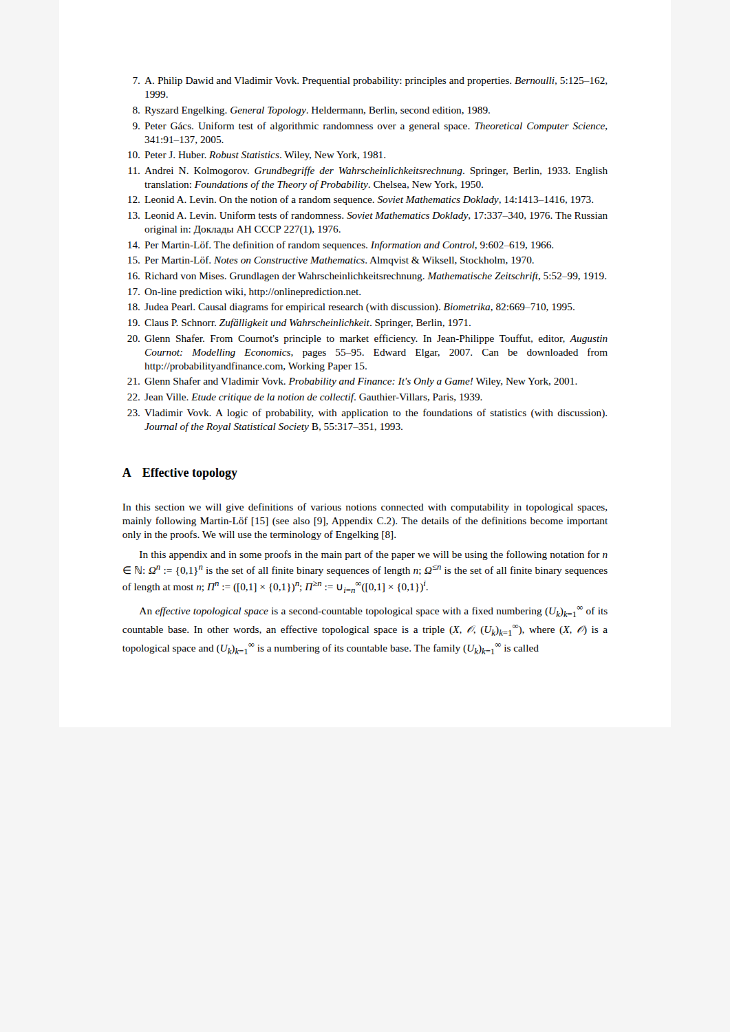A. Philip Dawid and Vladimir Vovk. Prequential probability: principles and properties. Bernoulli, 5:125–162, 1999.
Ryszard Engelking. General Topology. Heldermann, Berlin, second edition, 1989.
Peter Gács. Uniform test of algorithmic randomness over a general space. Theoretical Computer Science, 341:91–137, 2005.
Peter J. Huber. Robust Statistics. Wiley, New York, 1981.
Andrei N. Kolmogorov. Grundbegriffe der Wahrscheinlichkeitsrechnung. Springer, Berlin, 1933. English translation: Foundations of the Theory of Probability. Chelsea, New York, 1950.
Leonid A. Levin. On the notion of a random sequence. Soviet Mathematics Doklady, 14:1413–1416, 1973.
Leonid A. Levin. Uniform tests of randomness. Soviet Mathematics Doklady, 17:337–340, 1976. The Russian original in: Доклады АН СССР 227(1), 1976.
Per Martin-Löf. The definition of random sequences. Information and Control, 9:602–619, 1966.
Per Martin-Löf. Notes on Constructive Mathematics. Almqvist & Wiksell, Stockholm, 1970.
Richard von Mises. Grundlagen der Wahrscheinlichkeitsrechnung. Mathematische Zeitschrift, 5:52–99, 1919.
On-line prediction wiki, http://onlineprediction.net.
Judea Pearl. Causal diagrams for empirical research (with discussion). Biometrika, 82:669–710, 1995.
Claus P. Schnorr. Zufälligkeit und Wahrscheinlichkeit. Springer, Berlin, 1971.
Glenn Shafer. From Cournot's principle to market efficiency. In Jean-Philippe Touffut, editor, Augustin Cournot: Modelling Economics, pages 55–95. Edward Elgar, 2007. Can be downloaded from http://probabilityandfinance.com, Working Paper 15.
Glenn Shafer and Vladimir Vovk. Probability and Finance: It's Only a Game! Wiley, New York, 2001.
Jean Ville. Etude critique de la notion de collectif. Gauthier-Villars, Paris, 1939.
Vladimir Vovk. A logic of probability, with application to the foundations of statistics (with discussion). Journal of the Royal Statistical Society B, 55:317–351, 1993.
AEffective topology
In this section we will give definitions of various notions connected with computability in topological spaces, mainly following Martin-Löf [15] (see also [9], Appendix C.2). The details of the definitions become important only in the proofs. We will use the terminology of Engelking [8].
In this appendix and in some proofs in the main part of the paper we will be using the following notation for n ∈ ℕ: Ωn := {0,1}n is the set of all finite binary sequences of length n; Ω≤n is the set of all finite binary sequences of length at most n; Πn := ([0,1] × {0,1})n; Π≥n := ∪i=n∞([0,1] × {0,1})i.
An effective topological space is a second-countable topological space with a fixed numbering (Uk)k=1∞ of its countable base. In other words, an effective topological space is a triple (X, 𝒪, (Uk)k=1∞), where (X, 𝒪) is a topological space and (Uk)k=1∞ is a numbering of its countable base. The family (Uk)k=1∞ is called